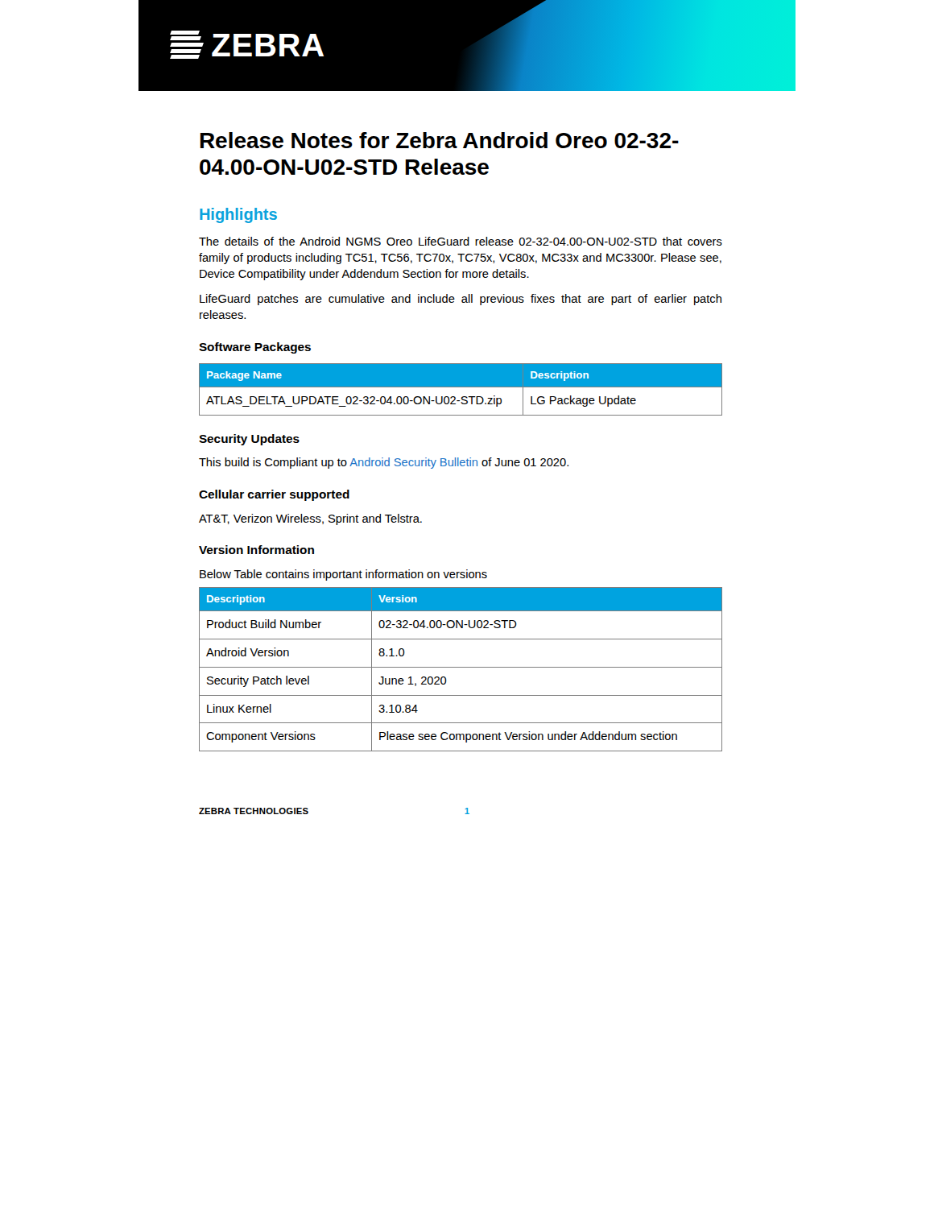ZEBRA
Release Notes for Zebra Android Oreo 02-32-04.00-ON-U02-STD Release
Highlights
The details of the Android NGMS Oreo LifeGuard release 02-32-04.00-ON-U02-STD that covers family of products including TC51, TC56, TC70x, TC75x, VC80x, MC33x and MC3300r. Please see, Device Compatibility under Addendum Section for more details.
LifeGuard patches are cumulative and include all previous fixes that are part of earlier patch releases.
Software Packages
| Package Name | Description |
| --- | --- |
| ATLAS_DELTA_UPDATE_02-32-04.00-ON-U02-STD.zip | LG Package Update |
Security Updates
This build is Compliant up to Android Security Bulletin of June 01 2020.
Cellular carrier supported
AT&T, Verizon Wireless, Sprint and Telstra.
Version Information
Below Table contains important information on versions
| Description | Version |
| --- | --- |
| Product Build Number | 02-32-04.00-ON-U02-STD |
| Android Version | 8.1.0 |
| Security Patch level | June 1, 2020 |
| Linux Kernel | 3.10.84 |
| Component Versions | Please see Component Version under Addendum section |
ZEBRA TECHNOLOGIES 1